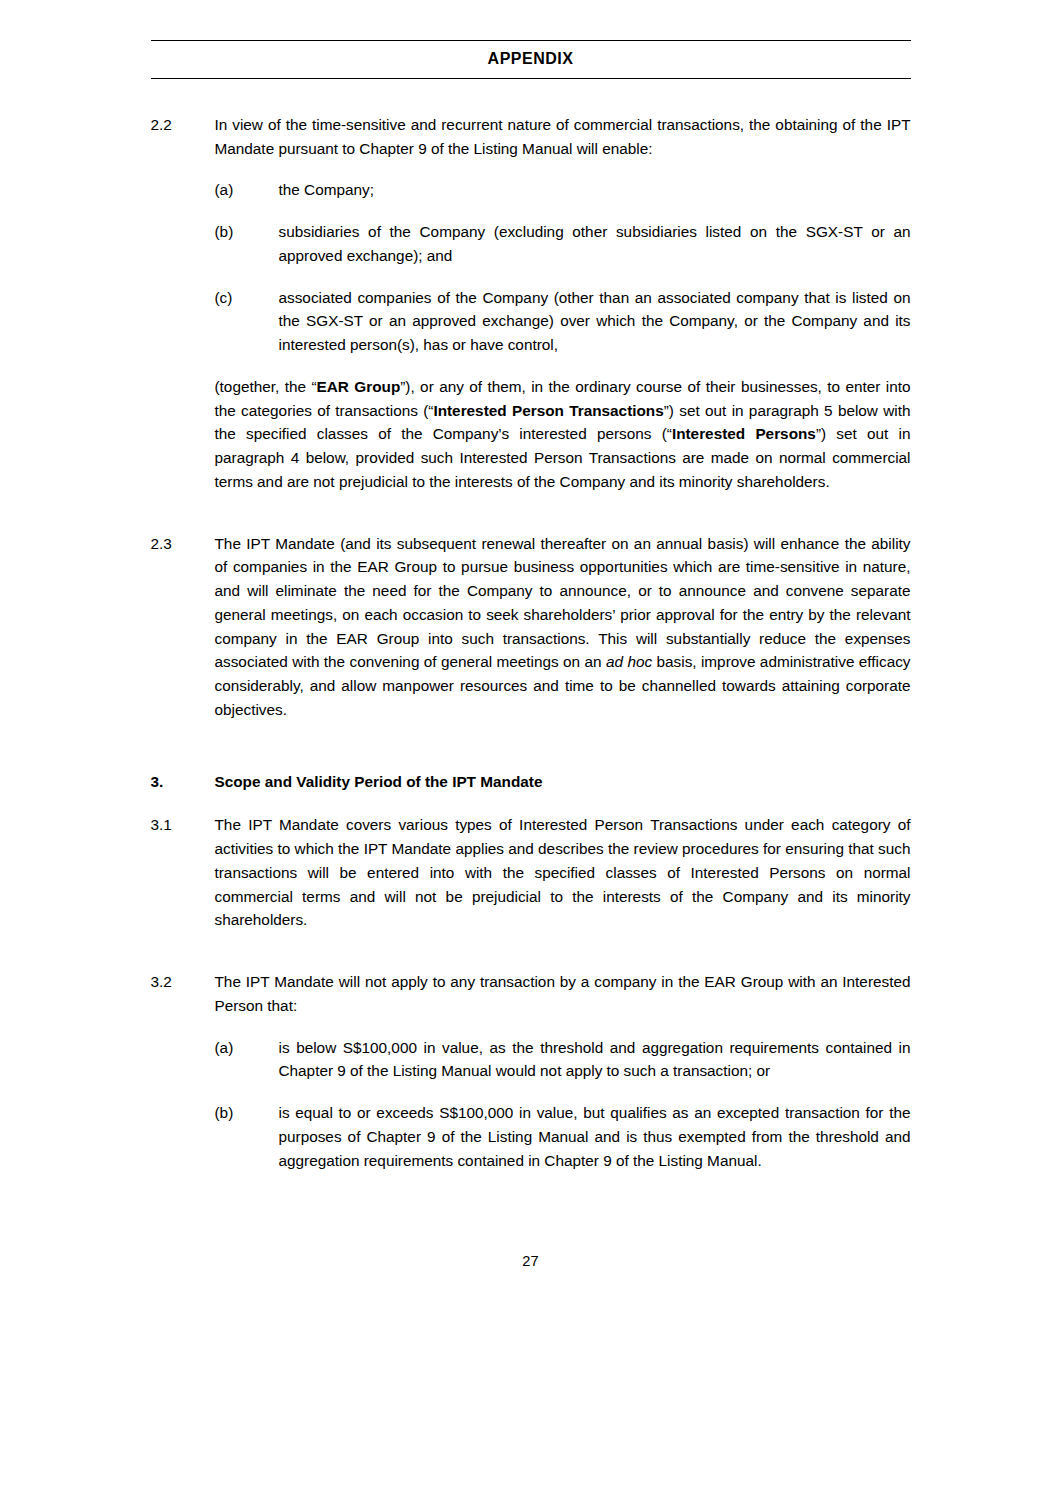APPENDIX
2.2
In view of the time-sensitive and recurrent nature of commercial transactions, the obtaining of the IPT Mandate pursuant to Chapter 9 of the Listing Manual will enable:
(a)
the Company;
(b)
subsidiaries of the Company (excluding other subsidiaries listed on the SGX-ST or an approved exchange); and
(c)
associated companies of the Company (other than an associated company that is listed on the SGX-ST or an approved exchange) over which the Company, or the Company and its interested person(s), has or have control,
(together, the “EAR Group”), or any of them, in the ordinary course of their businesses, to enter into the categories of transactions (“Interested Person Transactions”) set out in paragraph 5 below with the specified classes of the Company’s interested persons (“Interested Persons”) set out in paragraph 4 below, provided such Interested Person Transactions are made on normal commercial terms and are not prejudicial to the interests of the Company and its minority shareholders.
2.3
The IPT Mandate (and its subsequent renewal thereafter on an annual basis) will enhance the ability of companies in the EAR Group to pursue business opportunities which are time-sensitive in nature, and will eliminate the need for the Company to announce, or to announce and convene separate general meetings, on each occasion to seek shareholders’ prior approval for the entry by the relevant company in the EAR Group into such transactions. This will substantially reduce the expenses associated with the convening of general meetings on an ad hoc basis, improve administrative efficacy considerably, and allow manpower resources and time to be channelled towards attaining corporate objectives.
3.
Scope and Validity Period of the IPT Mandate
3.1
The IPT Mandate covers various types of Interested Person Transactions under each category of activities to which the IPT Mandate applies and describes the review procedures for ensuring that such transactions will be entered into with the specified classes of Interested Persons on normal commercial terms and will not be prejudicial to the interests of the Company and its minority shareholders.
3.2
The IPT Mandate will not apply to any transaction by a company in the EAR Group with an Interested Person that:
(a)
is below S$100,000 in value, as the threshold and aggregation requirements contained in Chapter 9 of the Listing Manual would not apply to such a transaction; or
(b)
is equal to or exceeds S$100,000 in value, but qualifies as an excepted transaction for the purposes of Chapter 9 of the Listing Manual and is thus exempted from the threshold and aggregation requirements contained in Chapter 9 of the Listing Manual.
27